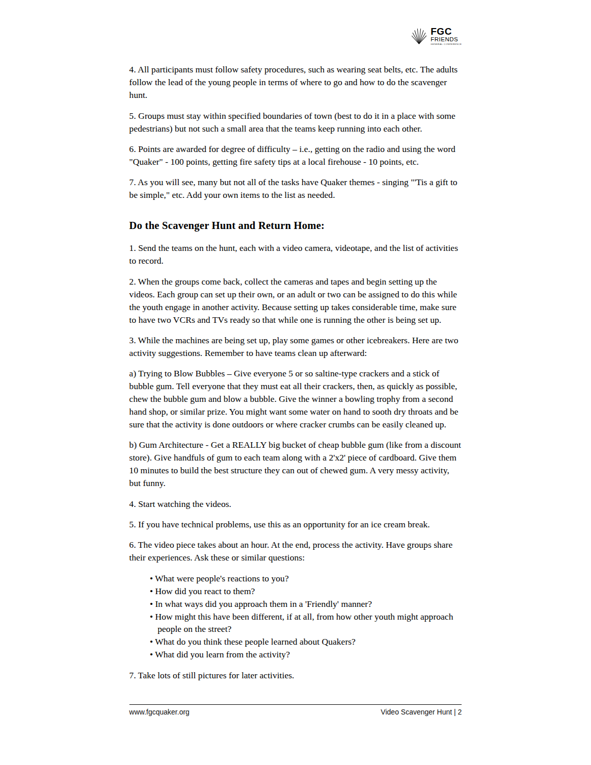FGC FRIENDS GENERAL CONFERENCE
4. All participants must follow safety procedures, such as wearing seat belts, etc. The adults follow the lead of the young people in terms of where to go and how to do the scavenger hunt.
5. Groups must stay within specified boundaries of town (best to do it in a place with some pedestrians) but not such a small area that the teams keep running into each other.
6. Points are awarded for degree of difficulty – i.e., getting on the radio and using the word "Quaker" - 100 points, getting fire safety tips at a local firehouse - 10 points, etc.
7. As you will see, many but not all of the tasks have Quaker themes - singing "'Tis a gift to be simple," etc. Add your own items to the list as needed.
Do the Scavenger Hunt and Return Home:
1. Send the teams on the hunt, each with a video camera, videotape, and the list of activities to record.
2. When the groups come back, collect the cameras and tapes and begin setting up the videos. Each group can set up their own, or an adult or two can be assigned to do this while the youth engage in another activity. Because setting up takes considerable time, make sure to have two VCRs and TVs ready so that while one is running the other is being set up.
3. While the machines are being set up, play some games or other icebreakers. Here are two activity suggestions. Remember to have teams clean up afterward:
a) Trying to Blow Bubbles – Give everyone 5 or so saltine-type crackers and a stick of bubble gum. Tell everyone that they must eat all their crackers, then, as quickly as possible, chew the bubble gum and blow a bubble. Give the winner a bowling trophy from a second hand shop, or similar prize. You might want some water on hand to sooth dry throats and be sure that the activity is done outdoors or where cracker crumbs can be easily cleaned up.
b) Gum Architecture - Get a REALLY big bucket of cheap bubble gum (like from a discount store). Give handfuls of gum to each team along with a 2'x2' piece of cardboard. Give them 10 minutes to build the best structure they can out of chewed gum. A very messy activity, but funny.
4. Start watching the videos.
5. If you have technical problems, use this as an opportunity for an ice cream break.
6. The video piece takes about an hour. At the end, process the activity. Have groups share their experiences. Ask these or similar questions:
• What were people's reactions to you?
• How did you react to them?
• In what ways did you approach them in a 'Friendly' manner?
• How might this have been different, if at all, from how other youth might approach people on the street?
• What do you think these people learned about Quakers?
• What did you learn from the activity?
7. Take lots of still pictures for later activities.
www.fgcquaker.org Video Scavenger Hunt | 2